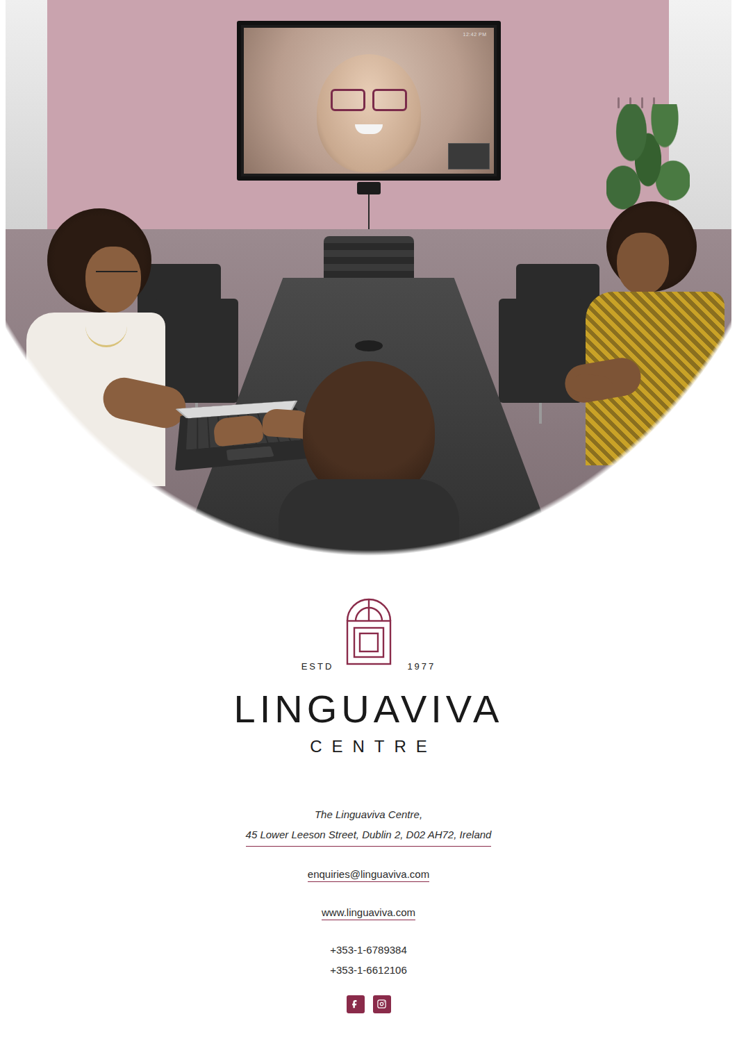12:42 PM
ESTD 1977
LINGUAVIVA
CENTRE
The Linguaviva Centre,
45 Lower Leeson Street, Dublin 2, D02 AH72, Ireland
enquiries@linguaviva.com
www.linguaviva.com
+353-1-6789384
+353-1-6612106